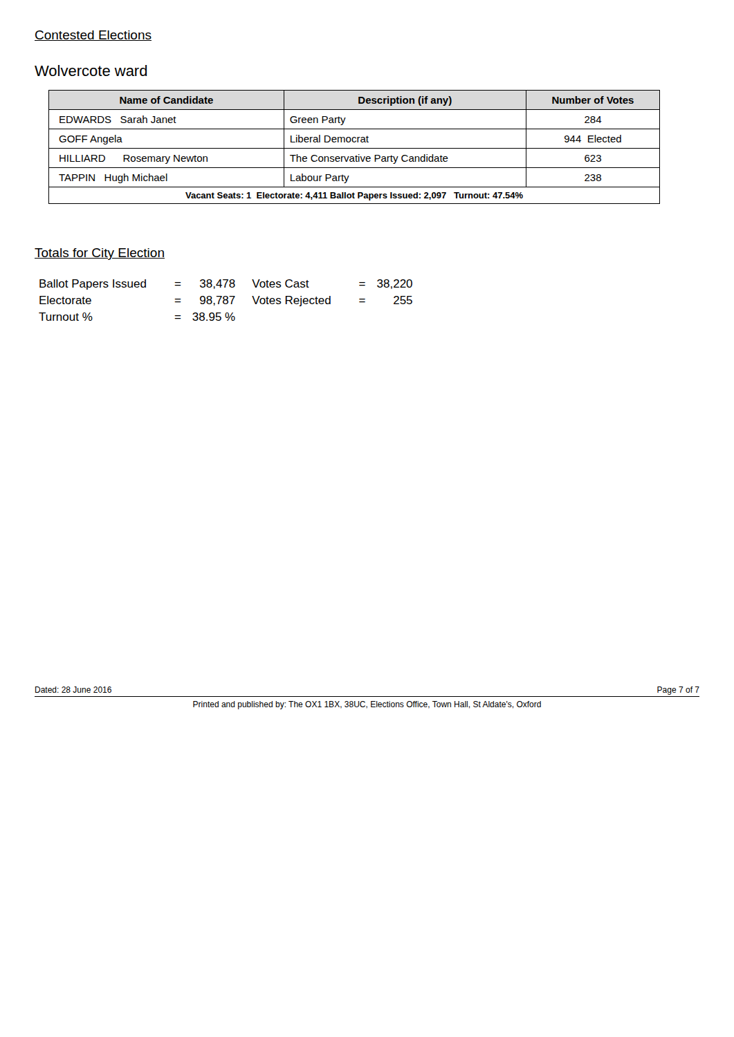Contested Elections
Wolvercote ward
| Name of Candidate | Description (if any) | Number of Votes |
| --- | --- | --- |
| EDWARDS Sarah Janet | Green Party | 284 |
| GOFF Angela | Liberal Democrat | 944 Elected |
| HILLIARD Rosemary Newton | The Conservative Party Candidate | 623 |
| TAPPIN Hugh Michael | Labour Party | 238 |
| Vacant Seats: 1 Electorate: 4,411 Ballot Papers Issued: 2,097 Turnout: 47.54% |
Totals for City Election
| Ballot Papers Issued | = | 38,478 | Votes Cast | = | 38,220 |
| Electorate | = | 98,787 | Votes Rejected | = | 255 |
| Turnout % | = | 38.95 % | | | |
Dated: 28 June 2016 Page 7 of 7
Printed and published by: The OX1 1BX, 38UC, Elections Office, Town Hall, St Aldate's, Oxford